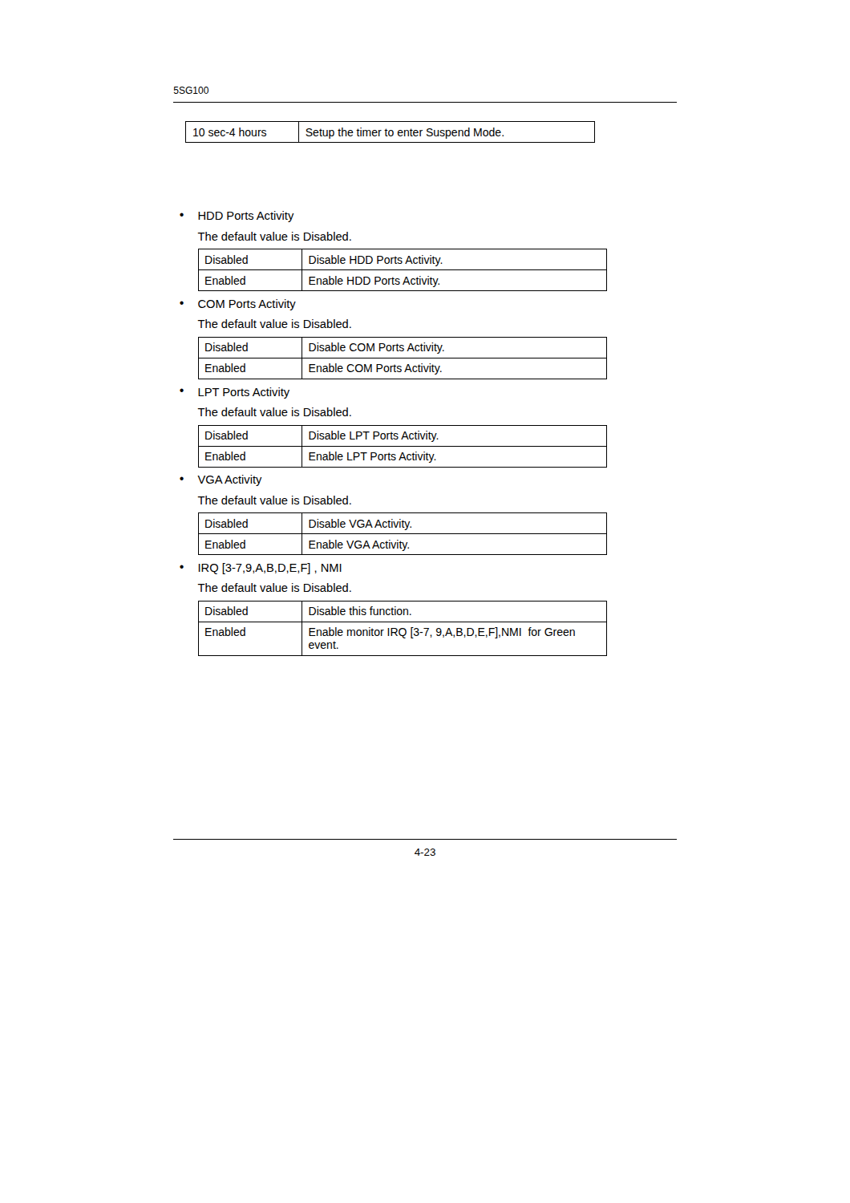5SG100
| 10 sec-4 hours | Setup the timer to enter Suspend Mode. |
HDD Ports Activity
The default value is Disabled.
| Disabled | Disable HDD Ports Activity. |
| Enabled | Enable HDD Ports Activity. |
COM Ports Activity
The default value is Disabled.
| Disabled | Disable COM Ports Activity. |
| Enabled | Enable COM Ports Activity. |
LPT Ports Activity
The default value is Disabled.
| Disabled | Disable LPT Ports Activity. |
| Enabled | Enable LPT Ports Activity. |
VGA Activity
The default value is Disabled.
| Disabled | Disable VGA Activity. |
| Enabled | Enable VGA Activity. |
IRQ [3-7,9,A,B,D,E,F] , NMI
The default value is Disabled.
| Disabled | Disable this function. |
| Enabled | Enable monitor IRQ [3-7, 9,A,B,D,E,F],NMI for Green event. |
4-23